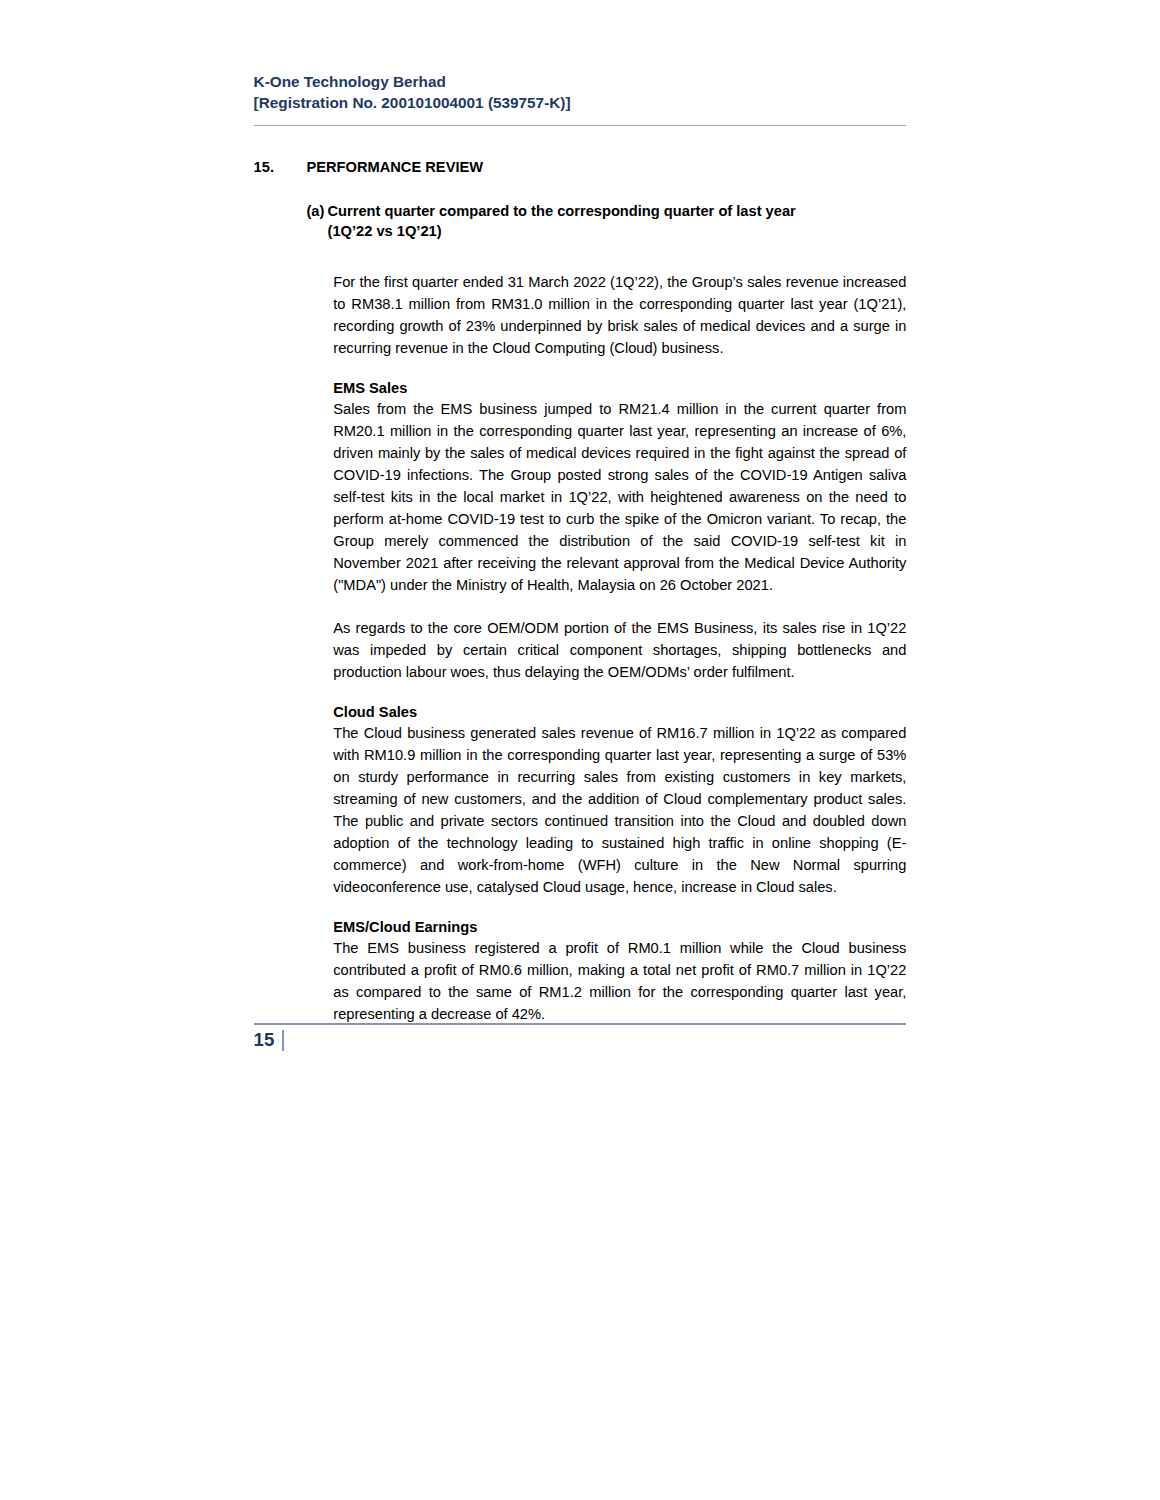K-One Technology Berhad
[Registration No. 200101004001 (539757-K)]
15. PERFORMANCE REVIEW
(a) Current quarter compared to the corresponding quarter of last year
(1Q’22 vs 1Q’21)
For the first quarter ended 31 March 2022 (1Q’22), the Group’s sales revenue increased to RM38.1 million from RM31.0 million in the corresponding quarter last year (1Q’21), recording growth of 23% underpinned by brisk sales of medical devices and a surge in recurring revenue in the Cloud Computing (Cloud) business.
EMS Sales
Sales from the EMS business jumped to RM21.4 million in the current quarter from RM20.1 million in the corresponding quarter last year, representing an increase of 6%, driven mainly by the sales of medical devices required in the fight against the spread of COVID-19 infections. The Group posted strong sales of the COVID-19 Antigen saliva self-test kits in the local market in 1Q’22, with heightened awareness on the need to perform at-home COVID-19 test to curb the spike of the Omicron variant. To recap, the Group merely commenced the distribution of the said COVID-19 self-test kit in November 2021 after receiving the relevant approval from the Medical Device Authority ("MDA") under the Ministry of Health, Malaysia on 26 October 2021.
As regards to the core OEM/ODM portion of the EMS Business, its sales rise in 1Q’22 was impeded by certain critical component shortages, shipping bottlenecks and production labour woes, thus delaying the OEM/ODMs’ order fulfilment.
Cloud Sales
The Cloud business generated sales revenue of RM16.7 million in 1Q’22 as compared with RM10.9 million in the corresponding quarter last year, representing a surge of 53% on sturdy performance in recurring sales from existing customers in key markets, streaming of new customers, and the addition of Cloud complementary product sales. The public and private sectors continued transition into the Cloud and doubled down adoption of the technology leading to sustained high traffic in online shopping (E-commerce) and work-from-home (WFH) culture in the New Normal spurring videoconference use, catalysed Cloud usage, hence, increase in Cloud sales.
EMS/Cloud Earnings
The EMS business registered a profit of RM0.1 million while the Cloud business contributed a profit of RM0.6 million, making a total net profit of RM0.7 million in 1Q’22 as compared to the same of RM1.2 million for the corresponding quarter last year, representing a decrease of 42%.
15